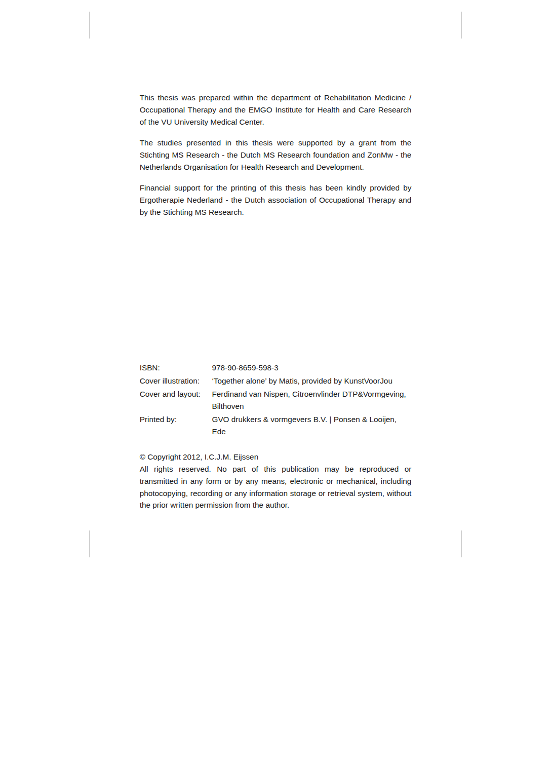This thesis was prepared within the department of Rehabilitation Medicine / Occupational Therapy and the EMGO Institute for Health and Care Research of the VU University Medical Center.
The studies presented in this thesis were supported by a grant from the Stichting MS Research - the Dutch MS Research foundation and ZonMw - the Netherlands Organisation for Health Research and Development.
Financial support for the printing of this thesis has been kindly provided by Ergotherapie Nederland - the Dutch association of Occupational Therapy and by the Stichting MS Research.
| ISBN: | 978-90-8659-598-3 |
| Cover illustration: | ‘Together alone’ by Matis, provided by KunstVoorJou |
| Cover and layout: | Ferdinand van Nispen, Citroenvlinder DTP&Vormgeving, Bilthoven |
| Printed by: | GVO drukkers & vormgevers B.V. / Ponsen & Looijen, Ede |
© Copyright 2012, I.C.J.M. Eijssen
All rights reserved. No part of this publication may be reproduced or transmitted in any form or by any means, electronic or mechanical, including photocopying, recording or any information storage or retrieval system, without the prior written permission from the author.